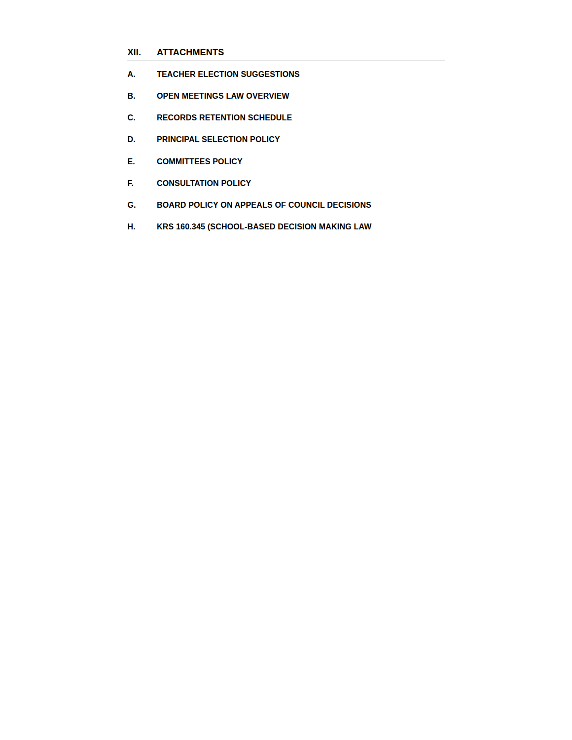XII. ATTACHMENTS
A. TEACHER ELECTION SUGGESTIONS
B. OPEN MEETINGS LAW OVERVIEW
C. RECORDS RETENTION SCHEDULE
D. PRINCIPAL SELECTION POLICY
E. COMMITTEES POLICY
F. CONSULTATION POLICY
G. BOARD POLICY ON APPEALS OF COUNCIL DECISIONS
H. KRS 160.345 (SCHOOL-BASED DECISION MAKING LAW